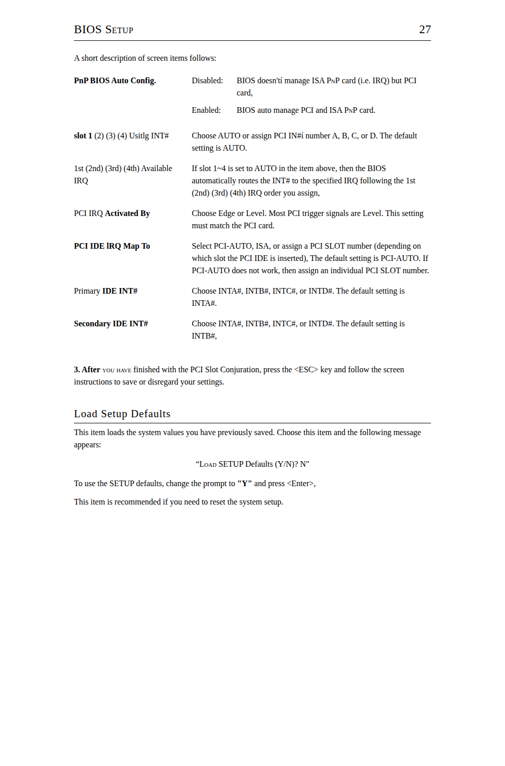BIOS Setup
27
A short description of screen items follows:
| PnP BIOS Auto Config. | Disabled: BIOS doesn'tí manage ISA PnP card (i.e. IRQ ) but PCI card, Enabled: BIOS auto manage PCI and ISA PnP card. |
| slot 1 (2) (3) (4) Usitlg INT# | Choose AUTO or assign PCI IN #í number A, B, C, or D. The default setting is AUTO. |
| 1st (2nd) (3rd) (4th) Available IRQ | If slot 1~4 is set to AUTO in the item above, then the BIOS automatically routes the INT# to the specified IRQ following the 1st (2nd) (3rd) (4th) IRQ order you assign, |
| PCI IRQ Activated By | Choose Edge or Level. Most PCI trigger signals are Level. This setting must match the PCI card. |
| PCI IDE lRQ Map To | Select PCI-AUTO, ISA, or assign a PCI SLOT number (depending on which slot the PCI IDE is inserted), The default setting is PCI-AUTO. If PCI-AUTO does not work, then assign an individual PCI SLOT number. |
| Primary IDE INT# | Choose INTA#, INTB#, INTC#, or INTD#. The default setting is INTA#. |
| Secondary IDE INT# | Choose INTA#, INTB#, INTC#, or INTD#. The default setting is INTB#, |
3. After you have finished with the PCI Slot Conjuration, press the <ESC> key and follow the screen instructions to save or disregard your settings.
Load Setup Defaults
This item loads the system values you have previously saved. Choose this item and the following message appears:
“Load SETUP Defaults (Y/N)? N"
To use the SETUP defaults, change the prompt to "Y" and press <Enter>,
This item is recommended if you need to reset the system setup.